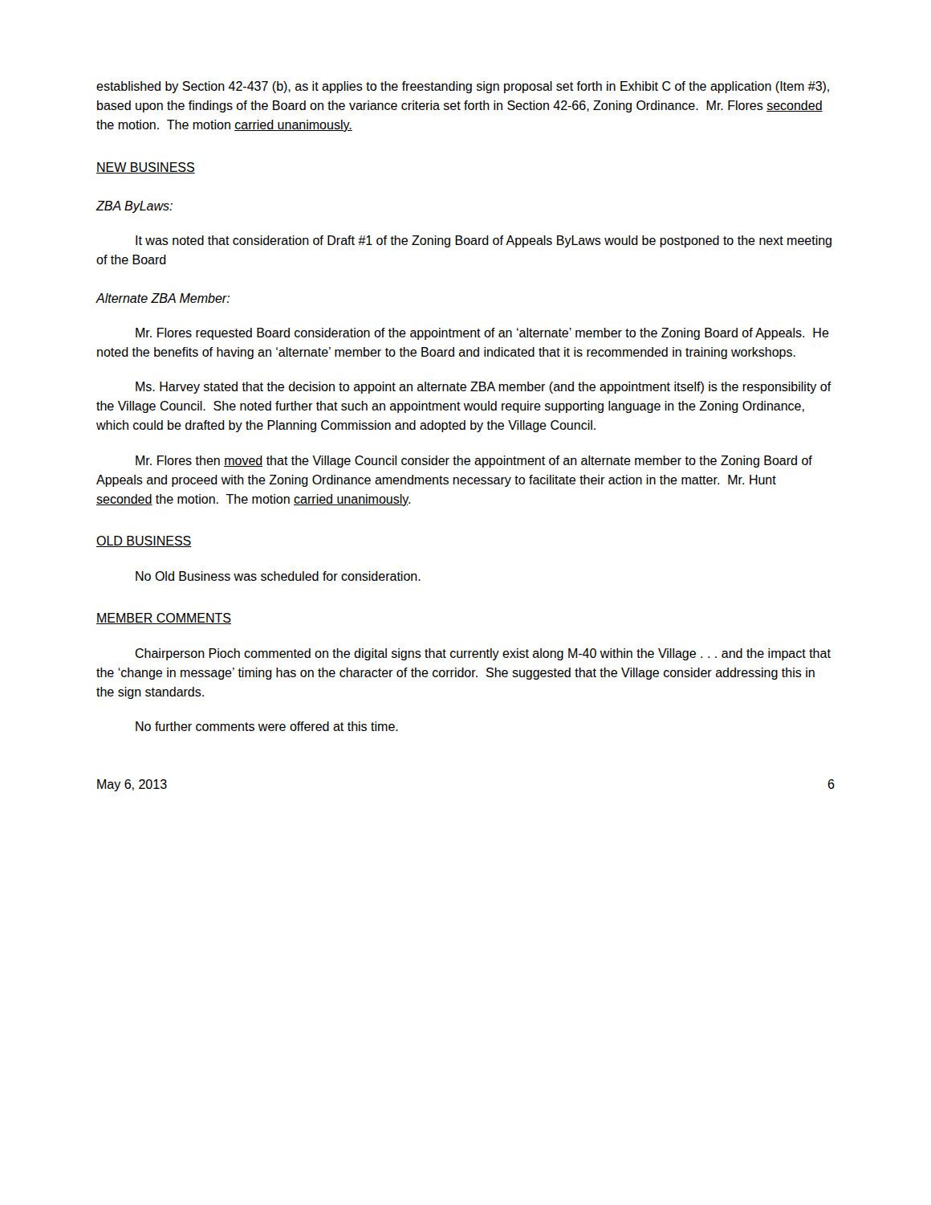established by Section 42-437 (b), as it applies to the freestanding sign proposal set forth in Exhibit C of the application (Item #3), based upon the findings of the Board on the variance criteria set forth in Section 42-66, Zoning Ordinance. Mr. Flores seconded the motion. The motion carried unanimously.
NEW BUSINESS
ZBA ByLaws:
It was noted that consideration of Draft #1 of the Zoning Board of Appeals ByLaws would be postponed to the next meeting of the Board
Alternate ZBA Member:
Mr. Flores requested Board consideration of the appointment of an ‘alternate’ member to the Zoning Board of Appeals. He noted the benefits of having an ‘alternate’ member to the Board and indicated that it is recommended in training workshops.
Ms. Harvey stated that the decision to appoint an alternate ZBA member (and the appointment itself) is the responsibility of the Village Council. She noted further that such an appointment would require supporting language in the Zoning Ordinance, which could be drafted by the Planning Commission and adopted by the Village Council.
Mr. Flores then moved that the Village Council consider the appointment of an alternate member to the Zoning Board of Appeals and proceed with the Zoning Ordinance amendments necessary to facilitate their action in the matter. Mr. Hunt seconded the motion. The motion carried unanimously.
OLD BUSINESS
No Old Business was scheduled for consideration.
MEMBER COMMENTS
Chairperson Pioch commented on the digital signs that currently exist along M-40 within the Village . . . and the impact that the ‘change in message’ timing has on the character of the corridor. She suggested that the Village consider addressing this in the sign standards.
No further comments were offered at this time.
May 6, 2013 6